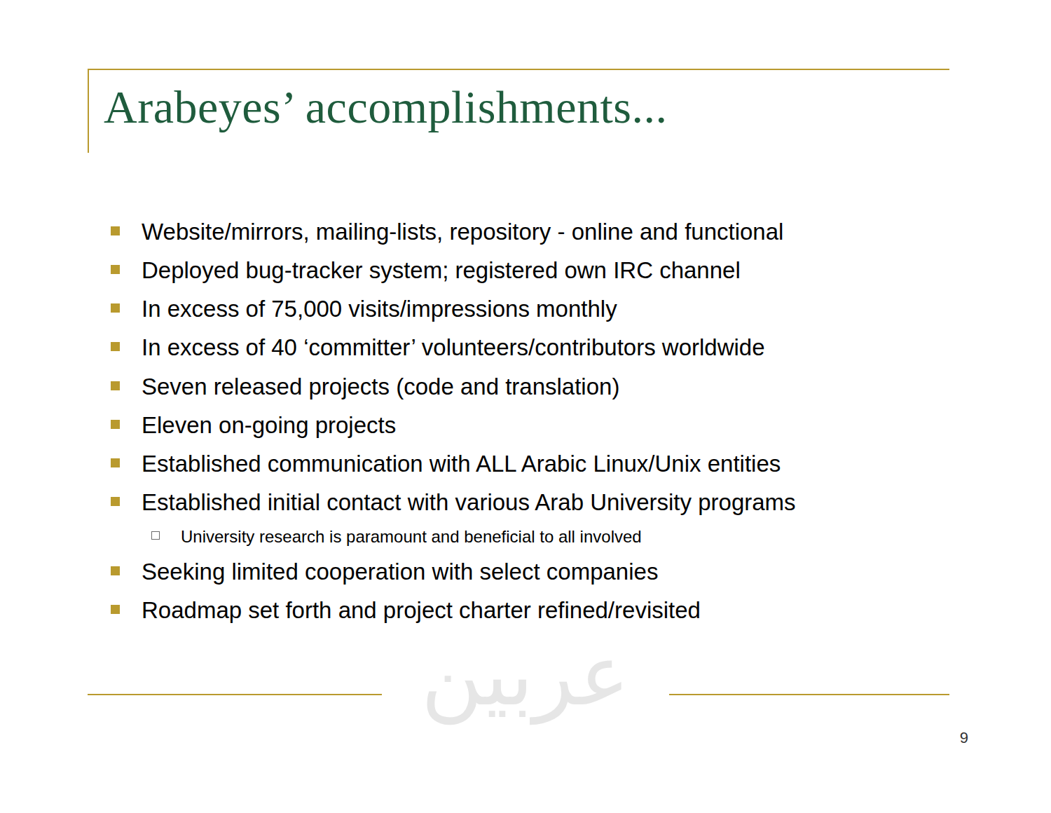Arabeyes’ accomplishments...
Website/mirrors, mailing-lists, repository - online and functional
Deployed bug-tracker system; registered own IRC channel
In excess of 75,000 visits/impressions monthly
In excess of 40 ‘committer’ volunteers/contributors worldwide
Seven released projects (code and translation)
Eleven on-going projects
Established communication with ALL Arabic Linux/Unix entities
Established initial contact with various Arab University programs
University research is paramount and beneficial to all involved
Seeking limited cooperation with select companies
Roadmap set forth and project charter refined/revisited
عربين
9